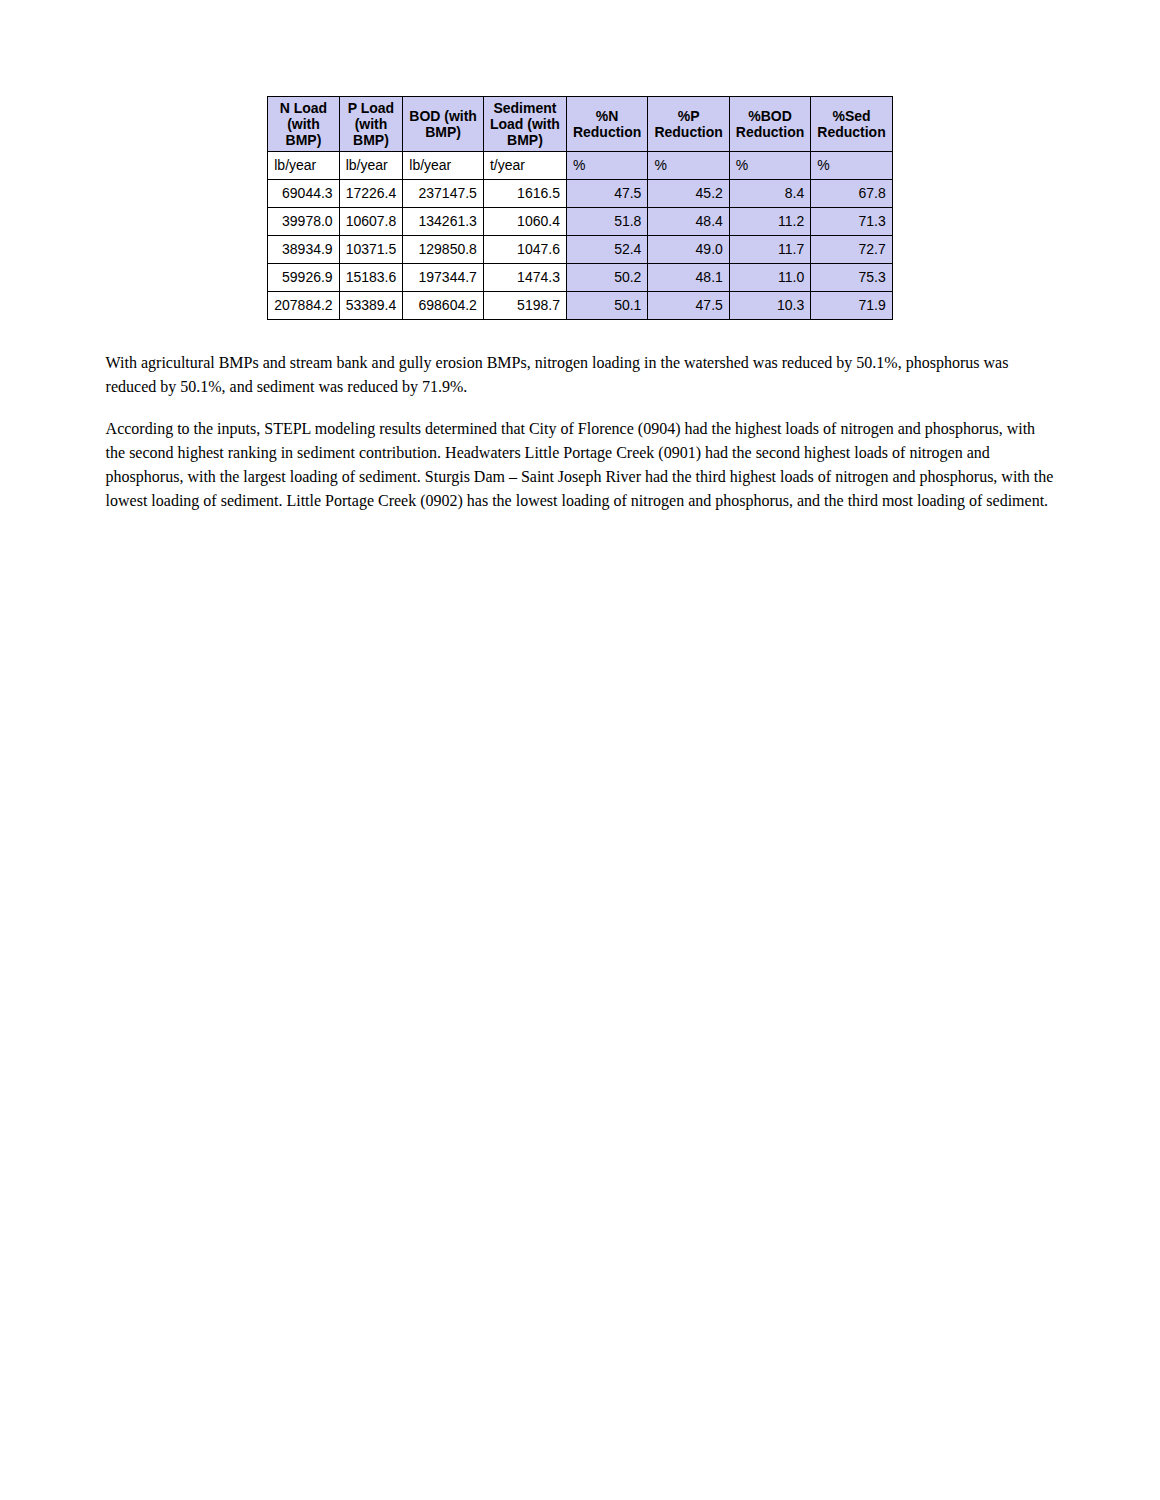| N Load (with BMP) | P Load (with BMP) | BOD (with BMP) | Sediment Load (with BMP) | %N Reduction | %P Reduction | %BOD Reduction | %Sed Reduction |
| --- | --- | --- | --- | --- | --- | --- | --- |
| lb/year | lb/year | lb/year | t/year | % | % | % | % |
| 69044.3 | 17226.4 | 237147.5 | 1616.5 | 47.5 | 45.2 | 8.4 | 67.8 |
| 39978.0 | 10607.8 | 134261.3 | 1060.4 | 51.8 | 48.4 | 11.2 | 71.3 |
| 38934.9 | 10371.5 | 129850.8 | 1047.6 | 52.4 | 49.0 | 11.7 | 72.7 |
| 59926.9 | 15183.6 | 197344.7 | 1474.3 | 50.2 | 48.1 | 11.0 | 75.3 |
| 207884.2 | 53389.4 | 698604.2 | 5198.7 | 50.1 | 47.5 | 10.3 | 71.9 |
With agricultural BMPs and stream bank and gully erosion BMPs, nitrogen loading in the watershed was reduced by 50.1%, phosphorus was reduced by 50.1%, and sediment was reduced by 71.9%.
According to the inputs, STEPL modeling results determined that City of Florence (0904) had the highest loads of nitrogen and phosphorus, with the second highest ranking in sediment contribution. Headwaters Little Portage Creek (0901) had the second highest loads of nitrogen and phosphorus, with the largest loading of sediment. Sturgis Dam – Saint Joseph River had the third highest loads of nitrogen and phosphorus, with the lowest loading of sediment. Little Portage Creek (0902) has the lowest loading of nitrogen and phosphorus, and the third most loading of sediment.